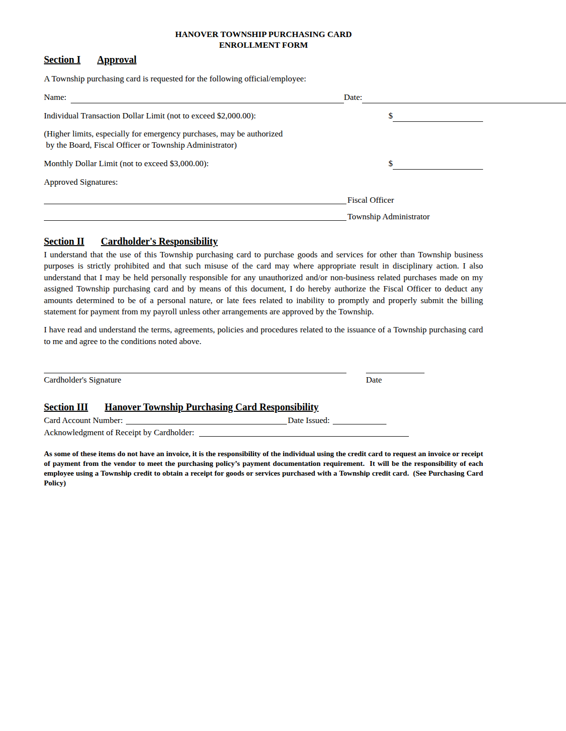HANOVER TOWNSHIP PURCHASING CARD
ENROLLMENT FORM
Section I Approval
A Township purchasing card is requested for the following official/employee:
Name: Date:
Individual Transaction Dollar Limit (not to exceed $2,000.00): $
(Higher limits, especially for emergency purchases, may be authorized
by the Board, Fiscal Officer or Township Administrator)
Monthly Dollar Limit (not to exceed $3,000.00): $
Approved Signatures:
Fiscal Officer
Township Administrator
Section II Cardholder's Responsibility
I understand that the use of this Township purchasing card to purchase goods and services for other than Township business purposes is strictly prohibited and that such misuse of the card may where appropriate result in disciplinary action. I also understand that I may be held personally responsible for any unauthorized and/or non-business related purchases made on my assigned Township purchasing card and by means of this document, I do hereby authorize the Fiscal Officer to deduct any amounts determined to be of a personal nature, or late fees related to inability to promptly and properly submit the billing statement for payment from my payroll unless other arrangements are approved by the Township.
I have read and understand the terms, agreements, policies and procedures related to the issuance of a Township purchasing card to me and agree to the conditions noted above.
Cardholder's Signature Date
Section III Hanover Township Purchasing Card Responsibility
Card Account Number: Date Issued:
Acknowledgment of Receipt by Cardholder:
As some of these items do not have an invoice, it is the responsibility of the individual using the credit card to request an invoice or receipt of payment from the vendor to meet the purchasing policy’s payment documentation requirement. It will be the responsibility of each employee using a Township credit to obtain a receipt for goods or services purchased with a Township credit card. (See Purchasing Card Policy)